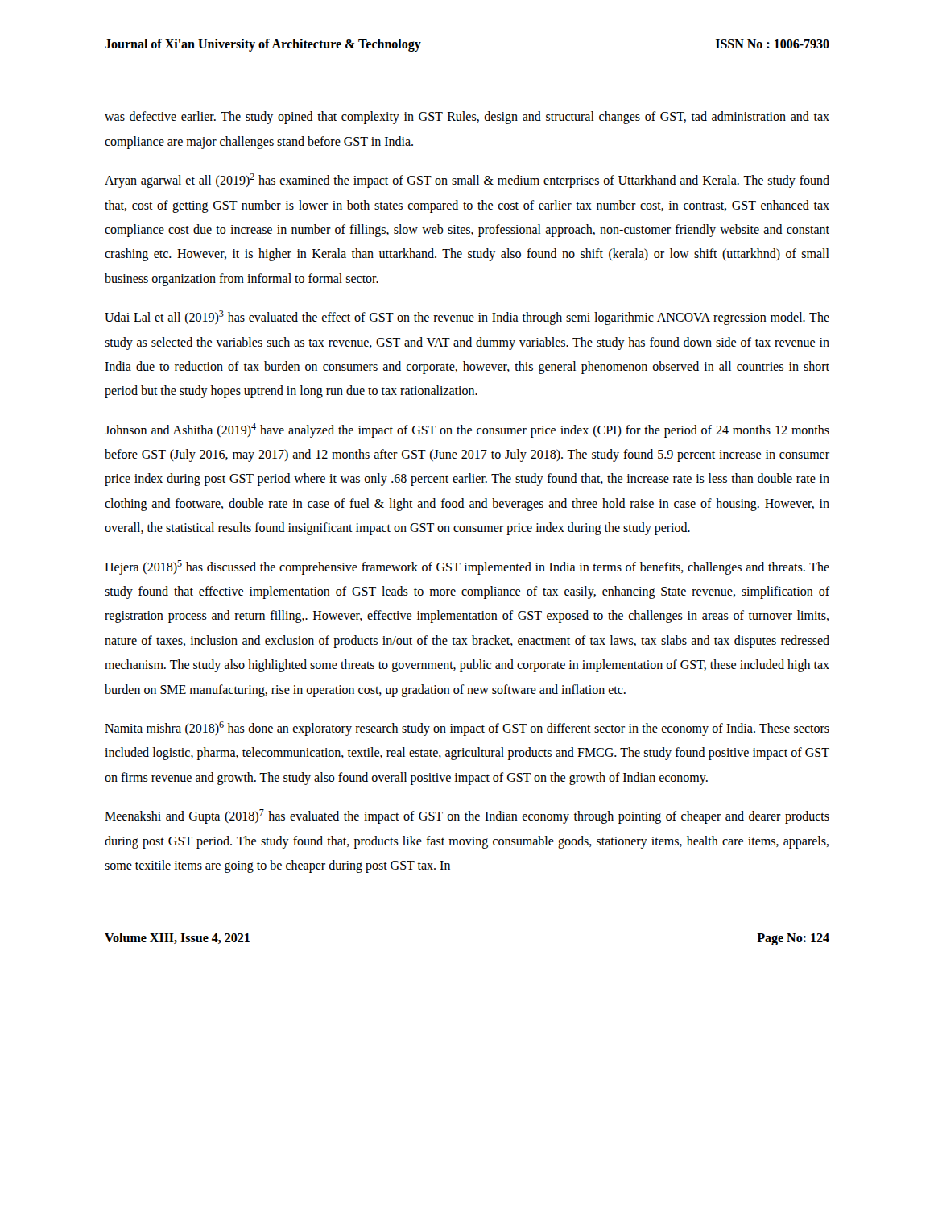Journal of Xi'an University of Architecture & Technology
ISSN No : 1006-7930
was defective earlier. The study opined that complexity in GST Rules, design and structural changes of GST, tad administration and tax compliance are major challenges stand before GST in India.
Aryan agarwal et all (2019)2 has examined the impact of GST on small & medium enterprises of Uttarkhand and Kerala. The study found that, cost of getting GST number is lower in both states compared to the cost of earlier tax number cost, in contrast, GST enhanced tax compliance cost due to increase in number of fillings, slow web sites, professional approach, non-customer friendly website and constant crashing etc. However, it is higher in Kerala than uttarkhand. The study also found no shift (kerala) or low shift (uttarkhnd) of small business organization from informal to formal sector.
Udai Lal et all (2019)3 has evaluated the effect of GST on the revenue in India through semi logarithmic ANCOVA regression model. The study as selected the variables such as tax revenue, GST and VAT and dummy variables. The study has found down side of tax revenue in India due to reduction of tax burden on consumers and corporate, however, this general phenomenon observed in all countries in short period but the study hopes uptrend in long run due to tax rationalization.
Johnson and Ashitha (2019)4 have analyzed the impact of GST on the consumer price index (CPI) for the period of 24 months 12 months before GST (July 2016, may 2017) and 12 months after GST (June 2017 to July 2018). The study found 5.9 percent increase in consumer price index during post GST period where it was only .68 percent earlier. The study found that, the increase rate is less than double rate in clothing and footware, double rate in case of fuel & light and food and beverages and three hold raise in case of housing. However, in overall, the statistical results found insignificant impact on GST on consumer price index during the study period.
Hejera (2018)5 has discussed the comprehensive framework of GST implemented in India in terms of benefits, challenges and threats. The study found that effective implementation of GST leads to more compliance of tax easily, enhancing State revenue, simplification of registration process and return filling,. However, effective implementation of GST exposed to the challenges in areas of turnover limits, nature of taxes, inclusion and exclusion of products in/out of the tax bracket, enactment of tax laws, tax slabs and tax disputes redressed mechanism. The study also highlighted some threats to government, public and corporate in implementation of GST, these included high tax burden on SME manufacturing, rise in operation cost, up gradation of new software and inflation etc.
Namita mishra (2018)6 has done an exploratory research study on impact of GST on different sector in the economy of India. These sectors included logistic, pharma, telecommunication, textile, real estate, agricultural products and FMCG. The study found positive impact of GST on firms revenue and growth. The study also found overall positive impact of GST on the growth of Indian economy.
Meenakshi and Gupta (2018)7 has evaluated the impact of GST on the Indian economy through pointing of cheaper and dearer products during post GST period. The study found that, products like fast moving consumable goods, stationery items, health care items, apparels, some texitile items are going to be cheaper during post GST tax. In
Volume XIII, Issue 4, 2021
Page No: 124